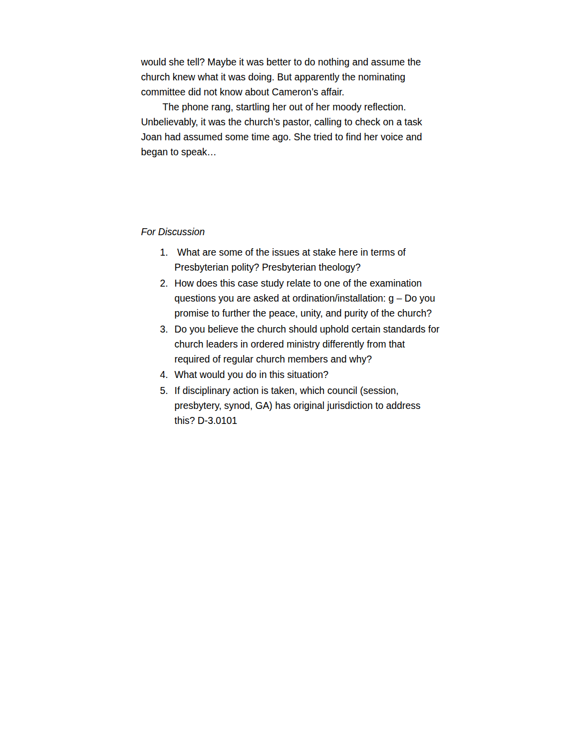would she tell? Maybe it was better to do nothing and assume the church knew what it was doing. But apparently the nominating committee did not know about Cameron’s affair.
The phone rang, startling her out of her moody reflection. Unbelievably, it was the church’s pastor, calling to check on a task Joan had assumed some time ago. She tried to find her voice and began to speak…
For Discussion
What are some of the issues at stake here in terms of Presbyterian polity? Presbyterian theology?
How does this case study relate to one of the examination questions you are asked at ordination/installation: g – Do you promise to further the peace, unity, and purity of the church?
Do you believe the church should uphold certain standards for church leaders in ordered ministry differently from that required of regular church members and why?
What would you do in this situation?
If disciplinary action is taken, which council (session, presbytery, synod, GA) has original jurisdiction to address this? D-3.0101